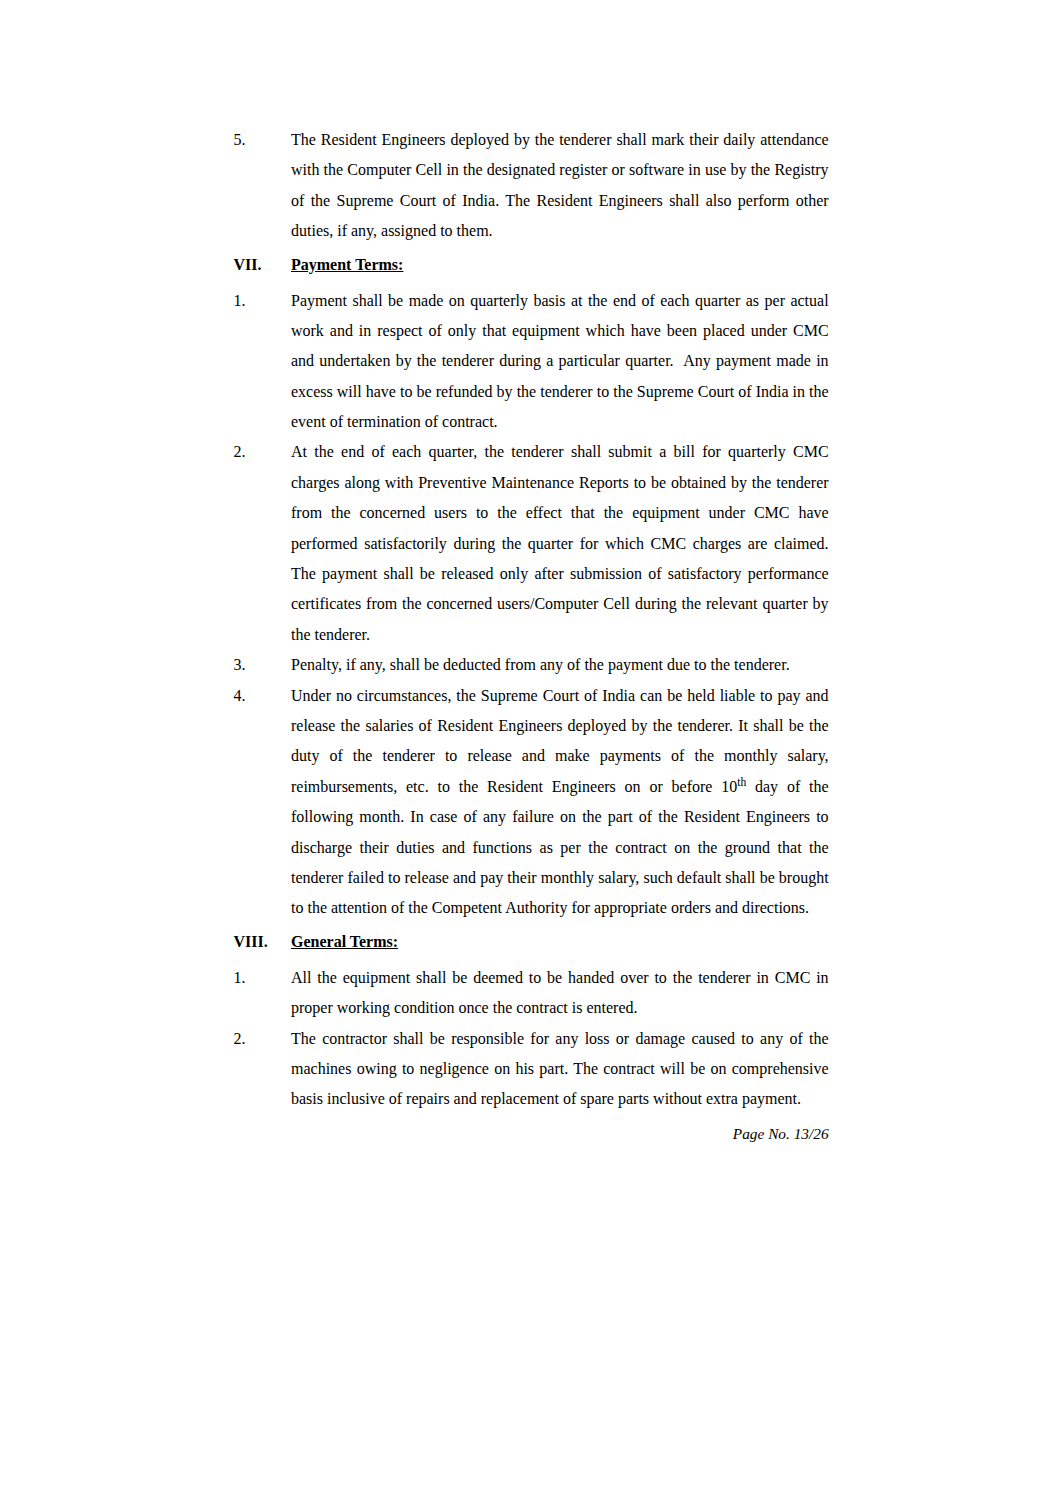5.
The Resident Engineers deployed by the tenderer shall mark their daily attendance with the Computer Cell in the designated register or software in use by the Registry of the Supreme Court of India. The Resident Engineers shall also perform other duties, if any, assigned to them.
VII.
Payment Terms:
1.
Payment shall be made on quarterly basis at the end of each quarter as per actual work and in respect of only that equipment which have been placed under CMC and undertaken by the tenderer during a particular quarter. Any payment made in excess will have to be refunded by the tenderer to the Supreme Court of India in the event of termination of contract.
2.
At the end of each quarter, the tenderer shall submit a bill for quarterly CMC charges along with Preventive Maintenance Reports to be obtained by the tenderer from the concerned users to the effect that the equipment under CMC have performed satisfactorily during the quarter for which CMC charges are claimed. The payment shall be released only after submission of satisfactory performance certificates from the concerned users/Computer Cell during the relevant quarter by the tenderer.
3.
Penalty, if any, shall be deducted from any of the payment due to the tenderer.
4.
Under no circumstances, the Supreme Court of India can be held liable to pay and release the salaries of Resident Engineers deployed by the tenderer. It shall be the duty of the tenderer to release and make payments of the monthly salary, reimbursements, etc. to the Resident Engineers on or before 10th day of the following month. In case of any failure on the part of the Resident Engineers to discharge their duties and functions as per the contract on the ground that the tenderer failed to release and pay their monthly salary, such default shall be brought to the attention of the Competent Authority for appropriate orders and directions.
VIII.
General Terms:
1.
All the equipment shall be deemed to be handed over to the tenderer in CMC in proper working condition once the contract is entered.
2.
The contractor shall be responsible for any loss or damage caused to any of the machines owing to negligence on his part. The contract will be on comprehensive basis inclusive of repairs and replacement of spare parts without extra payment.
Page No. 13/26